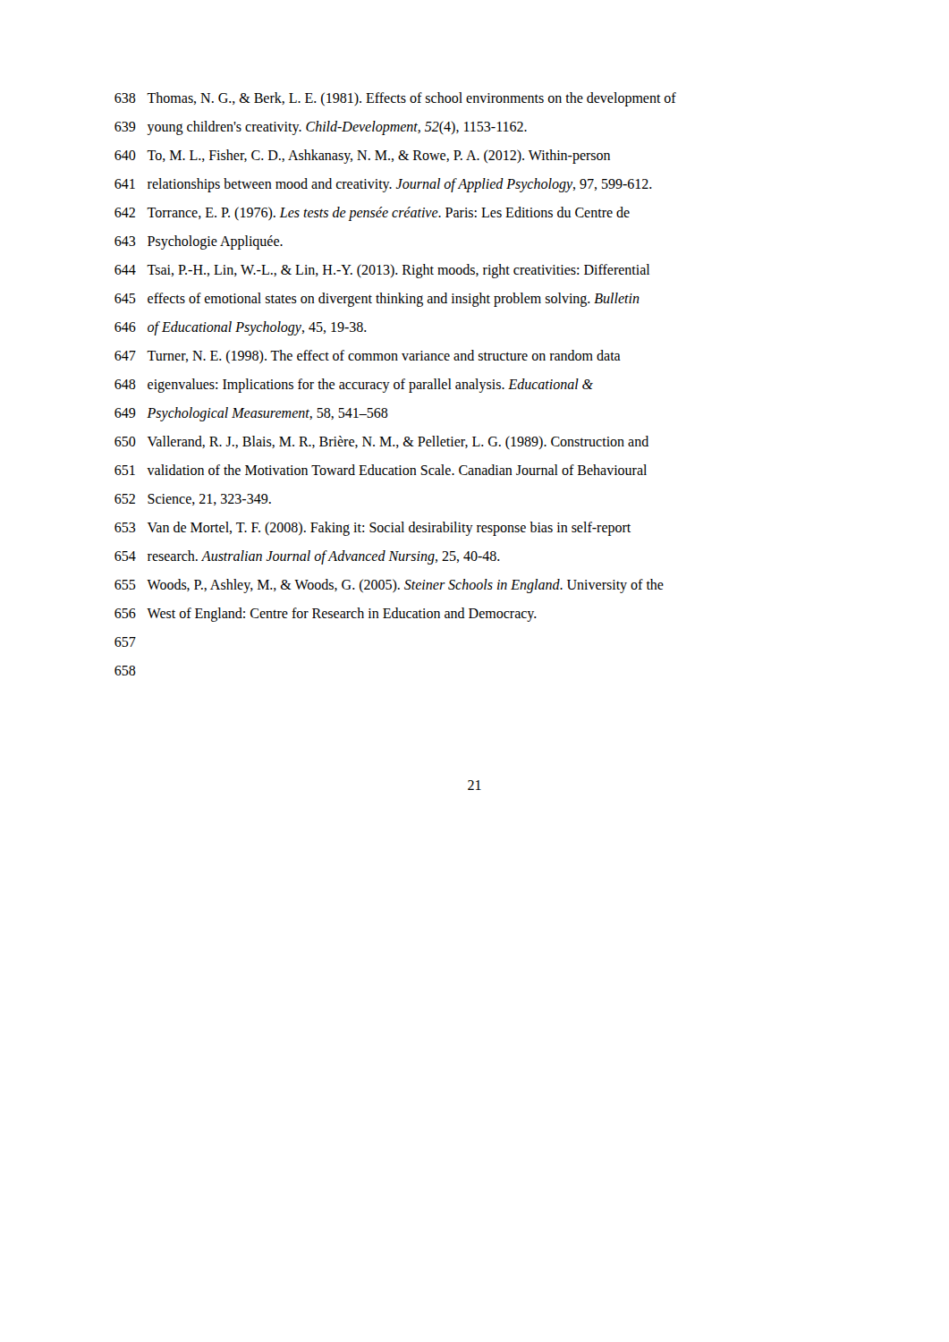638 Thomas, N. G., & Berk, L. E. (1981). Effects of school environments on the development of
639 young children's creativity. Child-Development, 52(4), 1153-1162.
640 To, M. L., Fisher, C. D., Ashkanasy, N. M., & Rowe, P. A. (2012). Within-person
641 relationships between mood and creativity. Journal of Applied Psychology, 97, 599-612.
642 Torrance, E. P. (1976). Les tests de pensée créative. Paris: Les Editions du Centre de
643 Psychologie Appliquée.
644 Tsai, P.-H., Lin, W.-L., & Lin, H.-Y. (2013). Right moods, right creativities: Differential
645 effects of emotional states on divergent thinking and insight problem solving. Bulletin
646 of Educational Psychology, 45, 19-38.
647 Turner, N. E. (1998). The effect of common variance and structure on random data
648 eigenvalues: Implications for the accuracy of parallel analysis. Educational &
649 Psychological Measurement, 58, 541–568
650 Vallerand, R. J., Blais, M. R., Brière, N. M., & Pelletier, L. G. (1989). Construction and
651 validation of the Motivation Toward Education Scale. Canadian Journal of Behavioural
652 Science, 21, 323-349.
653 Van de Mortel, T. F. (2008). Faking it: Social desirability response bias in self-report
654 research. Australian Journal of Advanced Nursing, 25, 40-48.
655 Woods, P., Ashley, M., & Woods, G. (2005). Steiner Schools in England. University of the
656 West of England: Centre for Research in Education and Democracy.
657
658
21